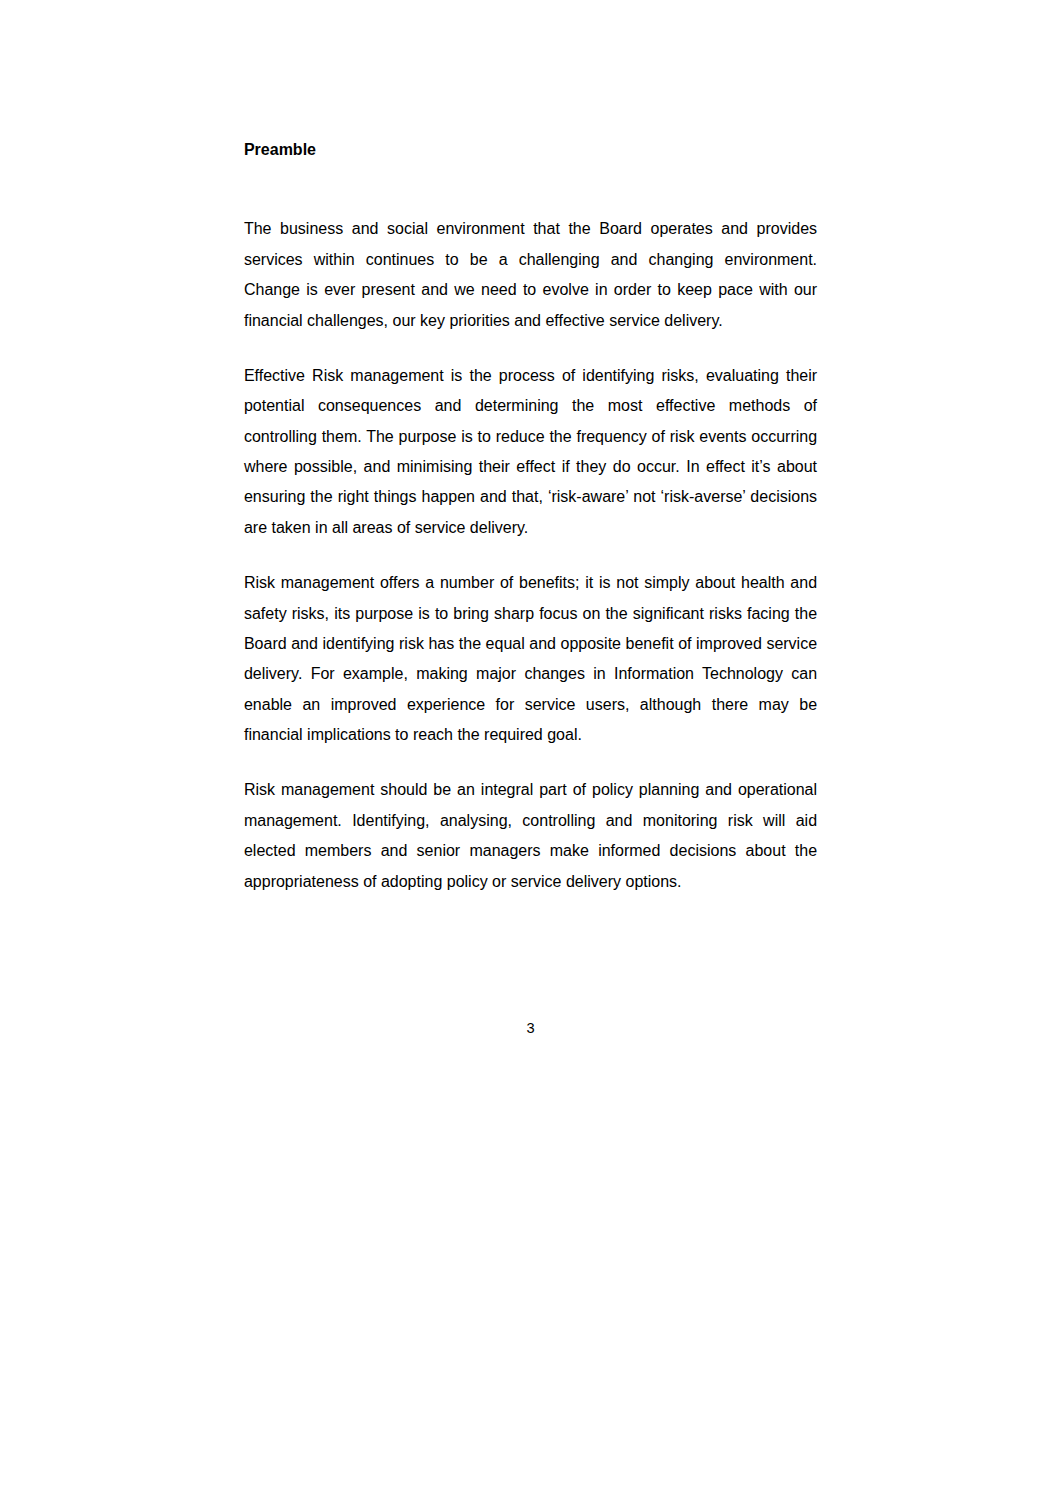Preamble
The business and social environment that the Board operates and provides services within continues to be a challenging and changing environment. Change is ever present and we need to evolve in order to keep pace with our financial challenges, our key priorities and effective service delivery.
Effective Risk management is the process of identifying risks, evaluating their potential consequences and determining the most effective methods of controlling them. The purpose is to reduce the frequency of risk events occurring where possible, and minimising their effect if they do occur. In effect it’s about ensuring the right things happen and that, ‘risk-aware’ not ‘risk-averse’ decisions are taken in all areas of service delivery.
Risk management offers a number of benefits; it is not simply about health and safety risks, its purpose is to bring sharp focus on the significant risks facing the Board and identifying risk has the equal and opposite benefit of improved service delivery. For example, making major changes in Information Technology can enable an improved experience for service users, although there may be financial implications to reach the required goal.
Risk management should be an integral part of policy planning and operational management. Identifying, analysing, controlling and monitoring risk will aid elected members and senior managers make informed decisions about the appropriateness of adopting policy or service delivery options.
3